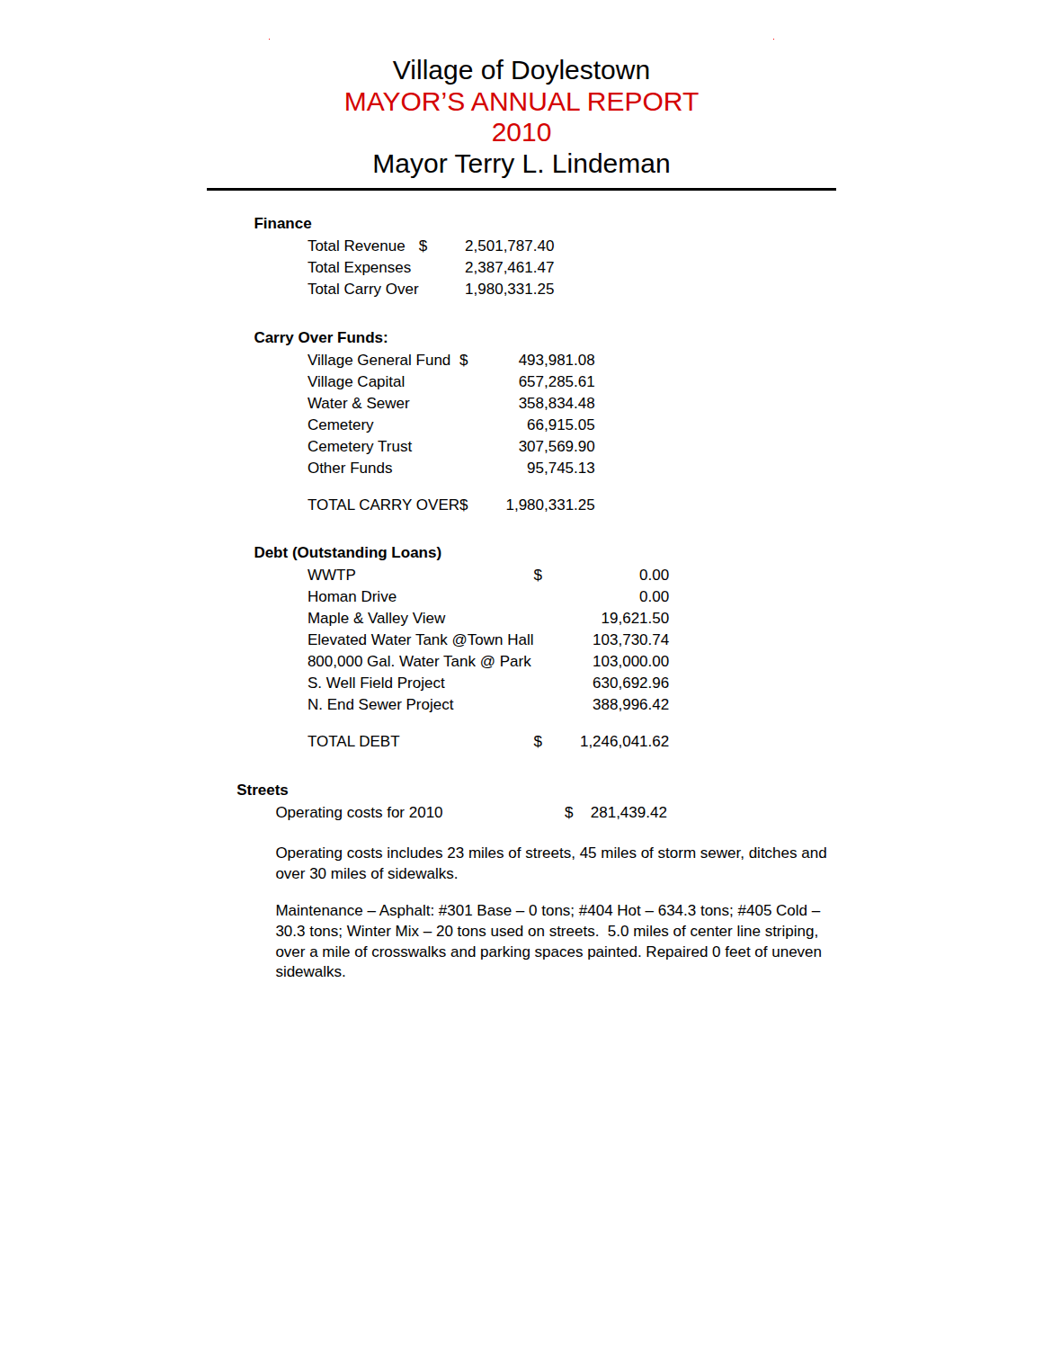Village of Doylestown
MAYOR’S ANNUAL REPORT 2010
Mayor Terry L. Lindeman
Finance
| Total Revenue | $ | 2,501,787.40 |
| Total Expenses | | 2,387,461.47 |
| Total Carry Over | | 1,980,331.25 |
Carry Over Funds:
| Village General Fund | $ | 493,981.08 |
| Village Capital | | 657,285.61 |
| Water & Sewer | | 358,834.48 |
| Cemetery | | 66,915.05 |
| Cemetery Trust | | 307,569.90 |
| Other Funds | | 95,745.13 |
| TOTAL CARRY OVER | $ | 1,980,331.25 |
Debt (Outstanding Loans)
| WWTP | $ | 0.00 |
| Homan Drive | | 0.00 |
| Maple & Valley View | | 19,621.50 |
| Elevated Water Tank @Town Hall | | 103,730.74 |
| 800,000 Gal. Water Tank @ Park | | 103,000.00 |
| S. Well Field Project | | 630,692.96 |
| N. End Sewer Project | | 388,996.42 |
| TOTAL DEBT | $ | 1,246,041.62 |
Streets
Operating costs for 2010 $281,439.42
Operating costs includes 23 miles of streets, 45 miles of storm sewer, ditches and over 30 miles of sidewalks.
Maintenance – Asphalt: #301 Base – 0 tons; #404 Hot – 634.3 tons; #405 Cold –30.3 tons; Winter Mix – 20 tons used on streets. 5.0 miles of center line striping, over a mile of crosswalks and parking spaces painted. Repaired 0 feet of uneven sidewalks.